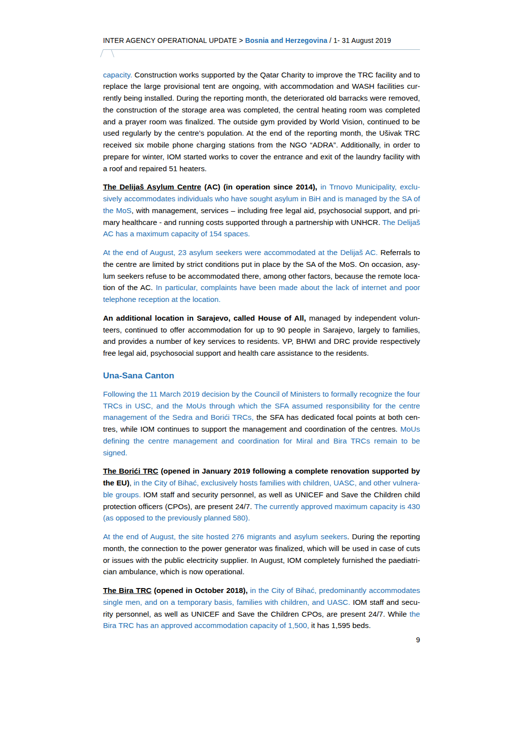INTER AGENCY OPERATIONAL UPDATE > Bosnia and Herzegovina / 1- 31 August 2019
capacity. Construction works supported by the Qatar Charity to improve the TRC facility and to replace the large provisional tent are ongoing, with accommodation and WASH facilities currently being installed. During the reporting month, the deteriorated old barracks were removed, the construction of the storage area was completed, the central heating room was completed and a prayer room was finalized. The outside gym provided by World Vision, continued to be used regularly by the centre’s population. At the end of the reporting month, the Ušivak TRC received six mobile phone charging stations from the NGO “ADRA”. Additionally, in order to prepare for winter, IOM started works to cover the entrance and exit of the laundry facility with a roof and repaired 51 heaters.
The Delijaš Asylum Centre (AC) (in operation since 2014), in Trnovo Municipality, exclusively accommodates individuals who have sought asylum in BiH and is managed by the SA of the MoS, with management, services – including free legal aid, psychosocial support, and primary healthcare - and running costs supported through a partnership with UNHCR. The Delijaš AC has a maximum capacity of 154 spaces.
At the end of August, 23 asylum seekers were accommodated at the Delijaš AC. Referrals to the centre are limited by strict conditions put in place by the SA of the MoS. On occasion, asylum seekers refuse to be accommodated there, among other factors, because the remote location of the AC. In particular, complaints have been made about the lack of internet and poor telephone reception at the location.
An additional location in Sarajevo, called House of All, managed by independent volunteers, continued to offer accommodation for up to 90 people in Sarajevo, largely to families, and provides a number of key services to residents. VP, BHWI and DRC provide respectively free legal aid, psychosocial support and health care assistance to the residents.
Una-Sana Canton
Following the 11 March 2019 decision by the Council of Ministers to formally recognize the four TRCs in USC, and the MoUs through which the SFA assumed responsibility for the centre management of the Sedra and Borići TRCs, the SFA has dedicated focal points at both centres, while IOM continues to support the management and coordination of the centres. MoUs defining the centre management and coordination for Miral and Bira TRCs remain to be signed.
The Borići TRC (opened in January 2019 following a complete renovation supported by the EU), in the City of Bihać, exclusively hosts families with children, UASC, and other vulnerable groups. IOM staff and security personnel, as well as UNICEF and Save the Children child protection officers (CPOs), are present 24/7. The currently approved maximum capacity is 430 (as opposed to the previously planned 580).
At the end of August, the site hosted 276 migrants and asylum seekers. During the reporting month, the connection to the power generator was finalized, which will be used in case of cuts or issues with the public electricity supplier. In August, IOM completely furnished the paediatrician ambulance, which is now operational.
The Bira TRC (opened in October 2018), in the City of Bihać, predominantly accommodates single men, and on a temporary basis, families with children, and UASC. IOM staff and security personnel, as well as UNICEF and Save the Children CPOs, are present 24/7. While the Bira TRC has an approved accommodation capacity of 1,500, it has 1,595 beds.
9